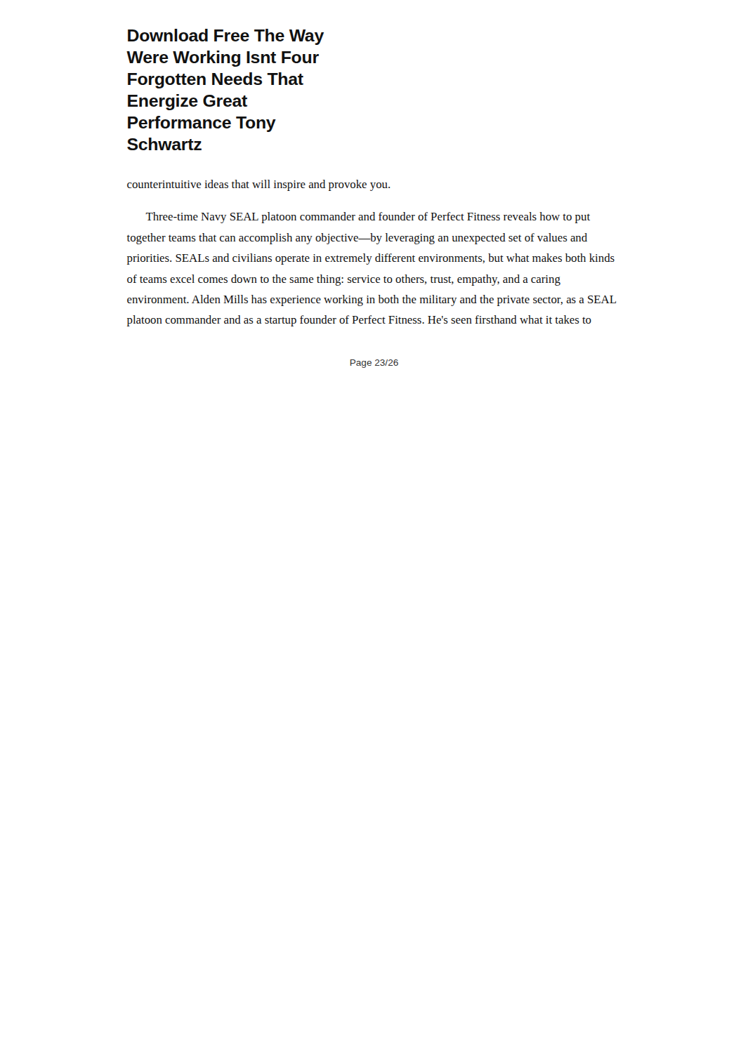Download Free The Way Were Working Isnt Four Forgotten Needs That Energize Great Performance Tony Schwartz
counterintuitive ideas that will inspire and provoke you.
Three-time Navy SEAL platoon commander and founder of Perfect Fitness reveals how to put together teams that can accomplish any objective—by leveraging an unexpected set of values and priorities. SEALs and civilians operate in extremely different environments, but what makes both kinds of teams excel comes down to the same thing: service to others, trust, empathy, and a caring environment. Alden Mills has experience working in both the military and the private sector, as a SEAL platoon commander and as a startup founder of Perfect Fitness. He's seen firsthand what it takes to
Page 23/26